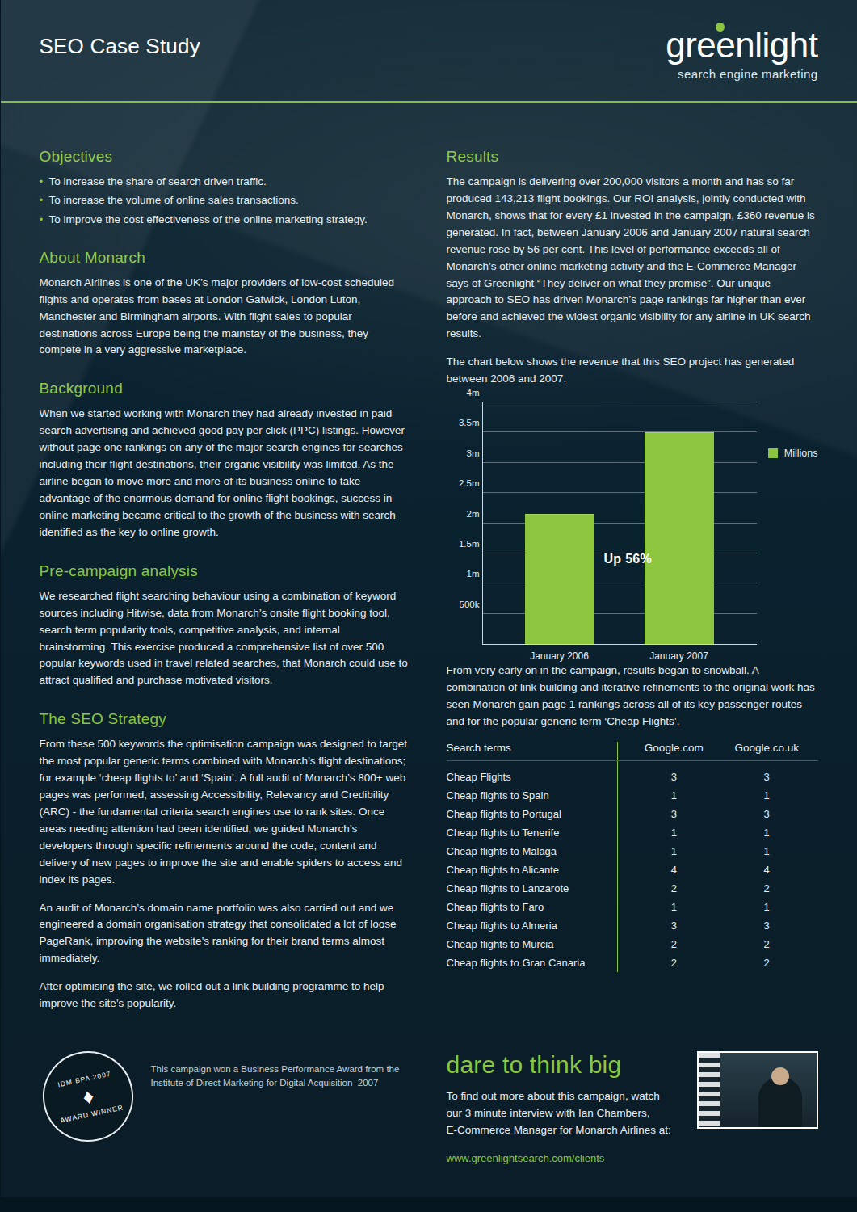SEO Case Study
greenlight
search engine marketing
Objectives
To increase the share of search driven traffic.
To increase the volume of online sales transactions.
To improve the cost effectiveness of the online marketing strategy.
About Monarch
Monarch Airlines is one of the UK’s major providers of low-cost scheduled flights and operates from bases at London Gatwick, London Luton, Manchester and Birmingham airports. With flight sales to popular destinations across Europe being the mainstay of the business, they compete in a very aggressive marketplace.
Background
When we started working with Monarch they had already invested in paid search advertising and achieved good pay per click (PPC) listings. However without page one rankings on any of the major search engines for searches including their flight destinations, their organic visibility was limited. As the airline began to move more and more of its business online to take advantage of the enormous demand for online flight bookings, success in online marketing became critical to the growth of the business with search identified as the key to online growth.
Pre-campaign analysis
We researched flight searching behaviour using a combination of keyword sources including Hitwise, data from Monarch’s onsite flight booking tool, search term popularity tools, competitive analysis, and internal brainstorming. This exercise produced a comprehensive list of over 500 popular keywords used in travel related searches, that Monarch could use to attract qualified and purchase motivated visitors.
The SEO Strategy
From these 500 keywords the optimisation campaign was designed to target the most popular generic terms combined with Monarch’s flight destinations; for example ‘cheap flights to’ and ‘Spain’. A full audit of Monarch’s 800+ web pages was performed, assessing Accessibility, Relevancy and Credibility (ARC) - the fundamental criteria search engines use to rank sites. Once areas needing attention had been identified, we guided Monarch’s developers through specific refinements around the code, content and delivery of new pages to improve the site and enable spiders to access and index its pages.
An audit of Monarch’s domain name portfolio was also carried out and we engineered a domain organisation strategy that consolidated a lot of loose PageRank, improving the website’s ranking for their brand terms almost immediately.
After optimising the site, we rolled out a link building programme to help improve the site’s popularity.
Results
The campaign is delivering over 200,000 visitors a month and has so far produced 143,213 flight bookings. Our ROI analysis, jointly conducted with Monarch, shows that for every £1 invested in the campaign, £360 revenue is generated. In fact, between January 2006 and January 2007 natural search revenue rose by 56 per cent. This level of performance exceeds all of Monarch’s other online marketing activity and the E-Commerce Manager says of Greenlight “They deliver on what they promise”. Our unique approach to SEO has driven Monarch’s page rankings far higher than ever before and achieved the widest organic visibility for any airline in UK search results.
The chart below shows the revenue that this SEO project has generated between 2006 and 2007.
4m
3.5m
3m
2.5m
2m
1.5m
1m
500k
Up 56%
January 2006
January 2007
Millions
From very early on in the campaign, results began to snowball. A combination of link building and iterative refinements to the original work has seen Monarch gain page 1 rankings across all of its key passenger routes and for the popular generic term ‘Cheap Flights’.
| Search terms | Google.com | Google.co.uk |
| --- | --- | --- |
| Cheap Flights | 3 | 3 |
| Cheap flights to Spain | 1 | 1 |
| Cheap flights to Portugal | 3 | 3 |
| Cheap flights to Tenerife | 1 | 1 |
| Cheap flights to Malaga | 1 | 1 |
| Cheap flights to Alicante | 4 | 4 |
| Cheap flights to Lanzarote | 2 | 2 |
| Cheap flights to Faro | 1 | 1 |
| Cheap flights to Almeria | 3 | 3 |
| Cheap flights to Murcia | 2 | 2 |
| Cheap flights to Gran Canaria | 2 | 2 |
IDM BPA 2007
♦
AWARD WINNER
This campaign won a Business Performance Award from the
Institute of Direct Marketing for Digital Acquisition 2007
dare to think big
To find out more about this campaign, watch
our 3 minute interview with Ian Chambers,
E-Commerce Manager for Monarch Airlines at:
www.greenlightsearch.com/clients